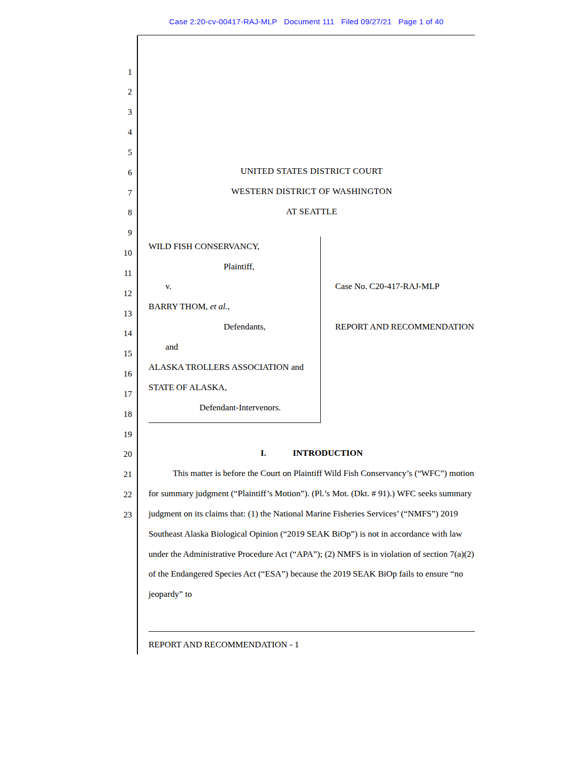Case 2:20-cv-00417-RAJ-MLP Document 111 Filed 09/27/21 Page 1 of 40
1
2
3
4
5
6
7
8
9
10
11
12
13
14
15
16
17
18
19
20
21
22
23
UNITED STATES DISTRICT COURT
WESTERN DISTRICT OF WASHINGTON
AT SEATTLE
WILD FISH CONSERVANCY,
Plaintiff,
v.
BARRY THOM, et al.,
Defendants,
and
ALASKA TROLLERS ASSOCIATION and
STATE OF ALASKA,
Defendant-Intervenors.
Case No. C20-417-RAJ-MLP
REPORT AND RECOMMENDATION
I. INTRODUCTION
This matter is before the Court on Plaintiff Wild Fish Conservancy’s (“WFC”) motion for summary judgment (“Plaintiff’s Motion”). (Pl.’s Mot. (Dkt. # 91).) WFC seeks summary judgment on its claims that: (1) the National Marine Fisheries Services’ (“NMFS”) 2019 Southeast Alaska Biological Opinion (“2019 SEAK BiOp”) is not in accordance with law under the Administrative Procedure Act (“APA”); (2) NMFS is in violation of section 7(a)(2) of the Endangered Species Act (“ESA”) because the 2019 SEAK BiOp fails to ensure “no jeopardy” to
REPORT AND RECOMMENDATION - 1